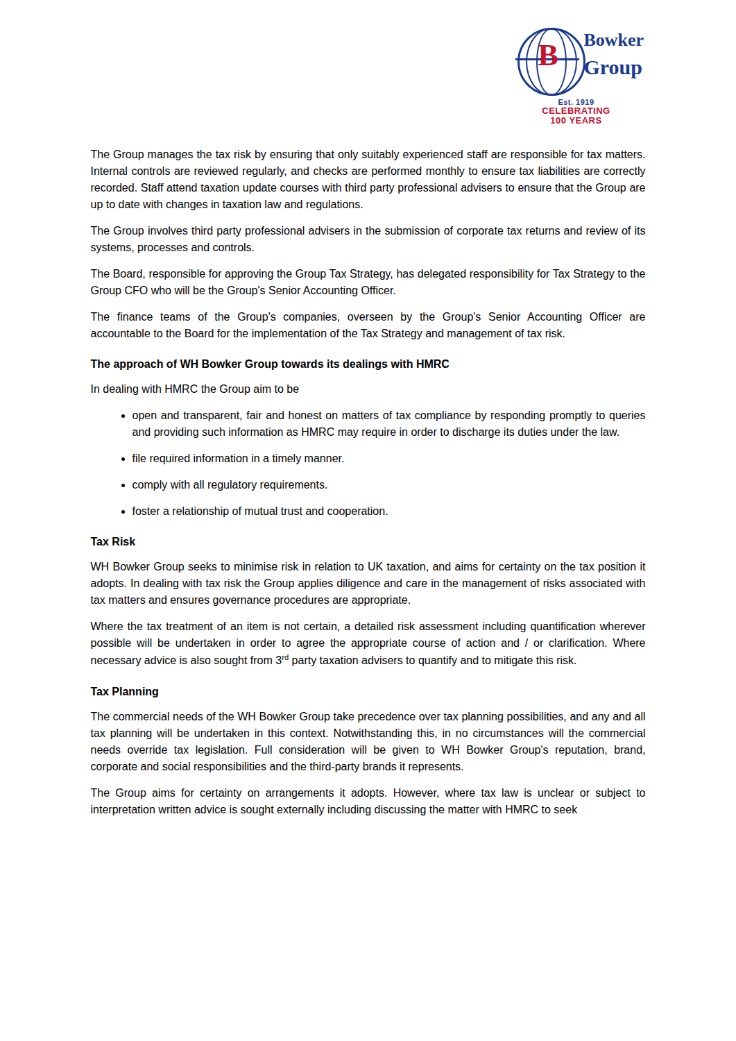B
Bowker
Group
Est. 1919
CELEBRATING
100 YEARS
The Group manages the tax risk by ensuring that only suitably experienced staff are responsible for tax matters. Internal controls are reviewed regularly, and checks are performed monthly to ensure tax liabilities are correctly recorded. Staff attend taxation update courses with third party professional advisers to ensure that the Group are up to date with changes in taxation law and regulations.
The Group involves third party professional advisers in the submission of corporate tax returns and review of its systems, processes and controls.
The Board, responsible for approving the Group Tax Strategy, has delegated responsibility for Tax Strategy to the Group CFO who will be the Group's Senior Accounting Officer.
The finance teams of the Group's companies, overseen by the Group's Senior Accounting Officer are accountable to the Board for the implementation of the Tax Strategy and management of tax risk.
The approach of WH Bowker Group towards its dealings with HMRC
In dealing with HMRC the Group aim to be
open and transparent, fair and honest on matters of tax compliance by responding promptly to queries and providing such information as HMRC may require in order to discharge its duties under the law.
file required information in a timely manner.
comply with all regulatory requirements.
foster a relationship of mutual trust and cooperation.
Tax Risk
WH Bowker Group seeks to minimise risk in relation to UK taxation, and aims for certainty on the tax position it adopts. In dealing with tax risk the Group applies diligence and care in the management of risks associated with tax matters and ensures governance procedures are appropriate.
Where the tax treatment of an item is not certain, a detailed risk assessment including quantification wherever possible will be undertaken in order to agree the appropriate course of action and / or clarification. Where necessary advice is also sought from 3rd party taxation advisers to quantify and to mitigate this risk.
Tax Planning
The commercial needs of the WH Bowker Group take precedence over tax planning possibilities, and any and all tax planning will be undertaken in this context. Notwithstanding this, in no circumstances will the commercial needs override tax legislation. Full consideration will be given to WH Bowker Group's reputation, brand, corporate and social responsibilities and the third-party brands it represents.
The Group aims for certainty on arrangements it adopts. However, where tax law is unclear or subject to interpretation written advice is sought externally including discussing the matter with HMRC to seek